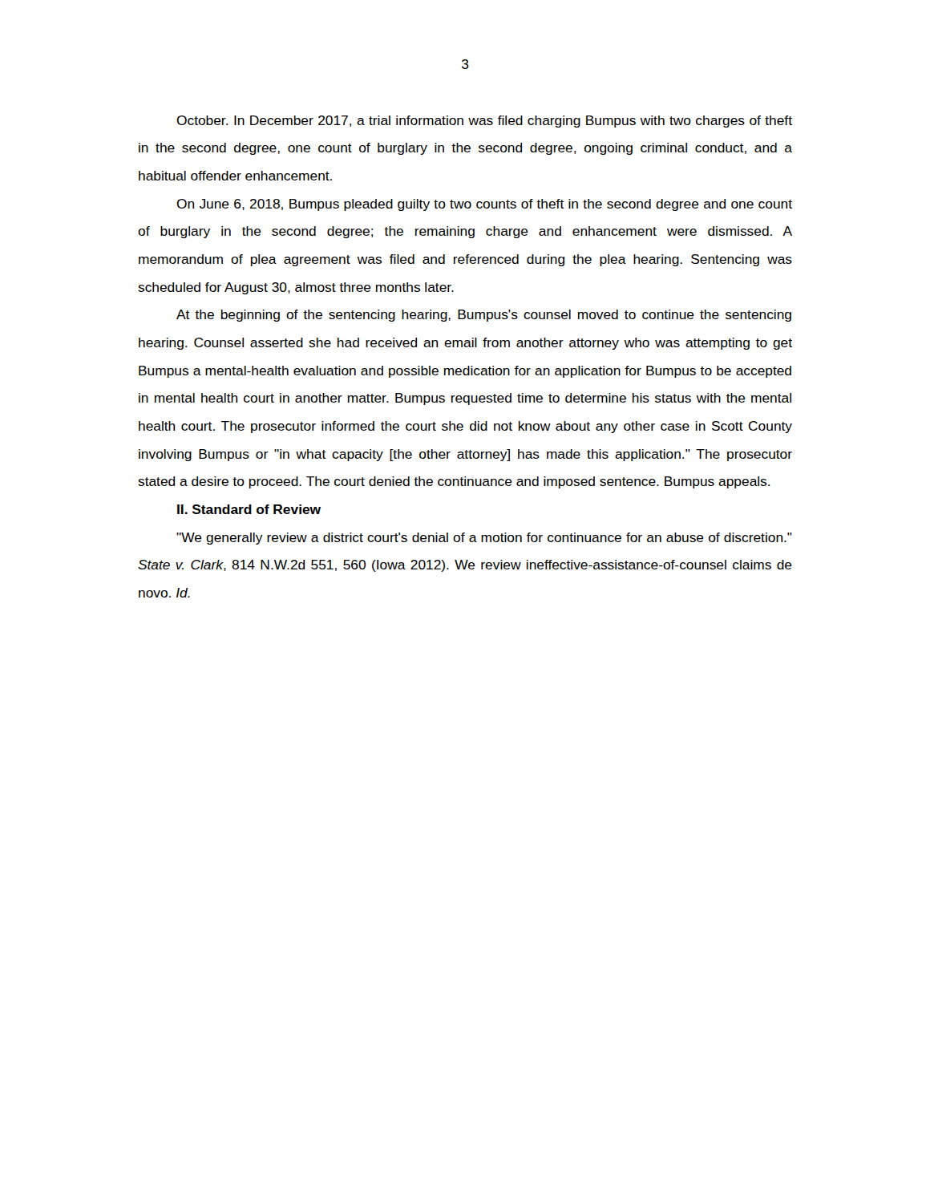3
October. In December 2017, a trial information was filed charging Bumpus with two charges of theft in the second degree, one count of burglary in the second degree, ongoing criminal conduct, and a habitual offender enhancement.
On June 6, 2018, Bumpus pleaded guilty to two counts of theft in the second degree and one count of burglary in the second degree; the remaining charge and enhancement were dismissed. A memorandum of plea agreement was filed and referenced during the plea hearing. Sentencing was scheduled for August 30, almost three months later.
At the beginning of the sentencing hearing, Bumpus's counsel moved to continue the sentencing hearing. Counsel asserted she had received an email from another attorney who was attempting to get Bumpus a mental-health evaluation and possible medication for an application for Bumpus to be accepted in mental health court in another matter. Bumpus requested time to determine his status with the mental health court. The prosecutor informed the court she did not know about any other case in Scott County involving Bumpus or "in what capacity [the other attorney] has made this application." The prosecutor stated a desire to proceed. The court denied the continuance and imposed sentence. Bumpus appeals.
II. Standard of Review
"We generally review a district court's denial of a motion for continuance for an abuse of discretion." State v. Clark, 814 N.W.2d 551, 560 (Iowa 2012). We review ineffective-assistance-of-counsel claims de novo. Id.